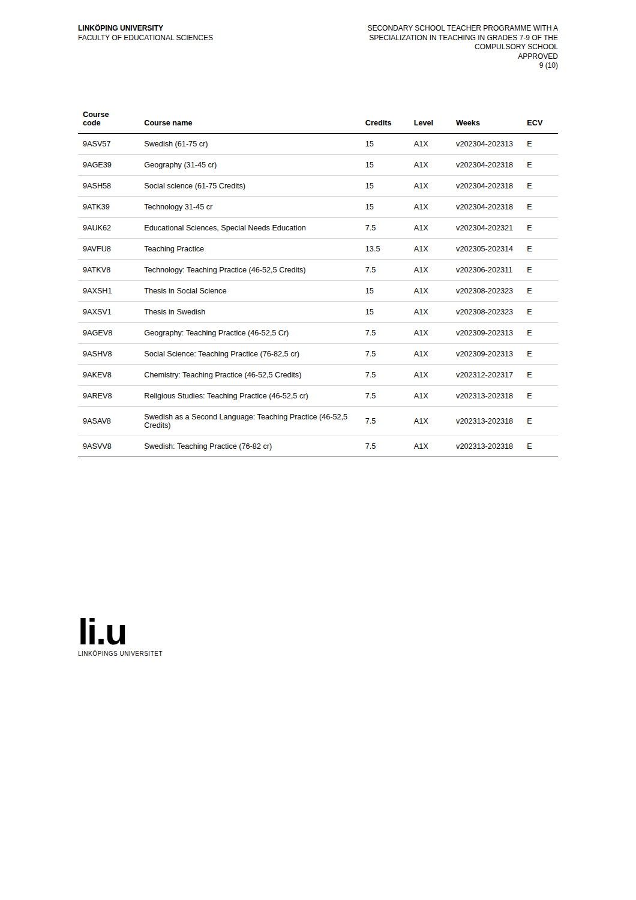LINKÖPING UNIVERSITY
FACULTY OF EDUCATIONAL SCIENCES
SECONDARY SCHOOL TEACHER PROGRAMME WITH A
SPECIALIZATION IN TEACHING IN GRADES 7-9 OF THE
COMPULSORY SCHOOL
APPROVED
9 (10)
| Course code | Course name | Credits | Level | Weeks | ECV |
| --- | --- | --- | --- | --- | --- |
| 9ASV57 | Swedish (61-75 cr) | 15 | A1X | v202304-202313 | E |
| 9AGE39 | Geography (31-45 cr) | 15 | A1X | v202304-202318 | E |
| 9ASH58 | Social science (61-75 Credits) | 15 | A1X | v202304-202318 | E |
| 9ATK39 | Technology 31-45 cr | 15 | A1X | v202304-202318 | E |
| 9AUK62 | Educational Sciences, Special Needs Education | 7.5 | A1X | v202304-202321 | E |
| 9AVFU8 | Teaching Practice | 13.5 | A1X | v202305-202314 | E |
| 9ATKV8 | Technology: Teaching Practice (46-52,5 Credits) | 7.5 | A1X | v202306-202311 | E |
| 9AXSH1 | Thesis in Social Science | 15 | A1X | v202308-202323 | E |
| 9AXSV1 | Thesis in Swedish | 15 | A1X | v202308-202323 | E |
| 9AGEV8 | Geography: Teaching Practice (46-52,5 Cr) | 7.5 | A1X | v202309-202313 | E |
| 9ASHV8 | Social Science: Teaching Practice (76-82,5 cr) | 7.5 | A1X | v202309-202313 | E |
| 9AKEV8 | Chemistry: Teaching Practice (46-52,5 Credits) | 7.5 | A1X | v202312-202317 | E |
| 9AREV8 | Religious Studies: Teaching Practice (46-52,5 cr) | 7.5 | A1X | v202313-202318 | E |
| 9ASAV8 | Swedish as a Second Language: Teaching Practice (46-52,5 Credits) | 7.5 | A1X | v202313-202318 | E |
| 9ASVV8 | Swedish: Teaching Practice (76-82 cr) | 7.5 | A1X | v202313-202318 | E |
li.u
LINKÖPINGS UNIVERSITET